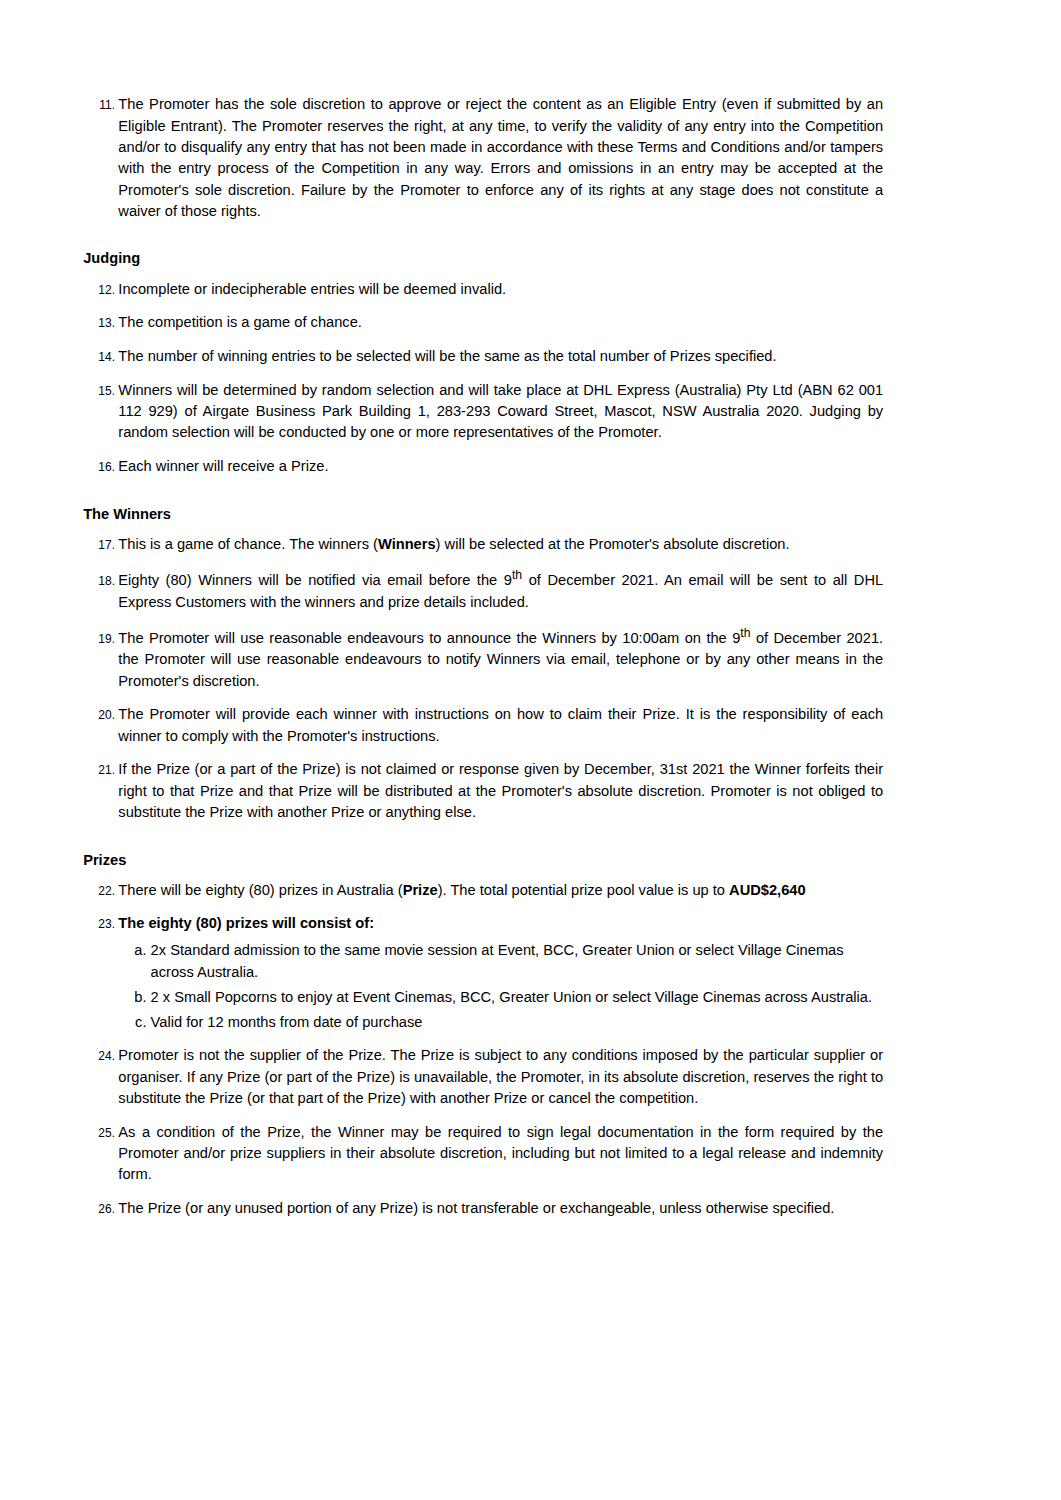The Promoter has the sole discretion to approve or reject the content as an Eligible Entry (even if submitted by an Eligible Entrant). The Promoter reserves the right, at any time, to verify the validity of any entry into the Competition and/or to disqualify any entry that has not been made in accordance with these Terms and Conditions and/or tampers with the entry process of the Competition in any way. Errors and omissions in an entry may be accepted at the Promoter's sole discretion. Failure by the Promoter to enforce any of its rights at any stage does not constitute a waiver of those rights.
Judging
Incomplete or indecipherable entries will be deemed invalid.
The competition is a game of chance.
The number of winning entries to be selected will be the same as the total number of Prizes specified.
Winners will be determined by random selection and will take place at DHL Express (Australia) Pty Ltd (ABN 62 001 112 929) of Airgate Business Park Building 1, 283-293 Coward Street, Mascot, NSW Australia 2020. Judging by random selection will be conducted by one or more representatives of the Promoter.
Each winner will receive a Prize.
The Winners
This is a game of chance. The winners (Winners) will be selected at the Promoter's absolute discretion.
Eighty (80) Winners will be notified via email before the 9th of December 2021. An email will be sent to all DHL Express Customers with the winners and prize details included.
The Promoter will use reasonable endeavours to announce the Winners by 10:00am on the 9th of December 2021. the Promoter will use reasonable endeavours to notify Winners via email, telephone or by any other means in the Promoter's discretion.
The Promoter will provide each winner with instructions on how to claim their Prize. It is the responsibility of each winner to comply with the Promoter's instructions.
If the Prize (or a part of the Prize) is not claimed or response given by December, 31st 2021 the Winner forfeits their right to that Prize and that Prize will be distributed at the Promoter's absolute discretion. Promoter is not obliged to substitute the Prize with another Prize or anything else.
Prizes
There will be eighty (80) prizes in Australia (Prize). The total potential prize pool value is up to AUD$2,640
The eighty (80) prizes will consist of:
2x Standard admission to the same movie session at Event, BCC, Greater Union or select Village Cinemas across Australia.
2 x Small Popcorns to enjoy at Event Cinemas, BCC, Greater Union or select Village Cinemas across Australia.
Valid for 12 months from date of purchase
Promoter is not the supplier of the Prize. The Prize is subject to any conditions imposed by the particular supplier or organiser. If any Prize (or part of the Prize) is unavailable, the Promoter, in its absolute discretion, reserves the right to substitute the Prize (or that part of the Prize) with another Prize or cancel the competition.
As a condition of the Prize, the Winner may be required to sign legal documentation in the form required by the Promoter and/or prize suppliers in their absolute discretion, including but not limited to a legal release and indemnity form.
The Prize (or any unused portion of any Prize) is not transferable or exchangeable, unless otherwise specified.